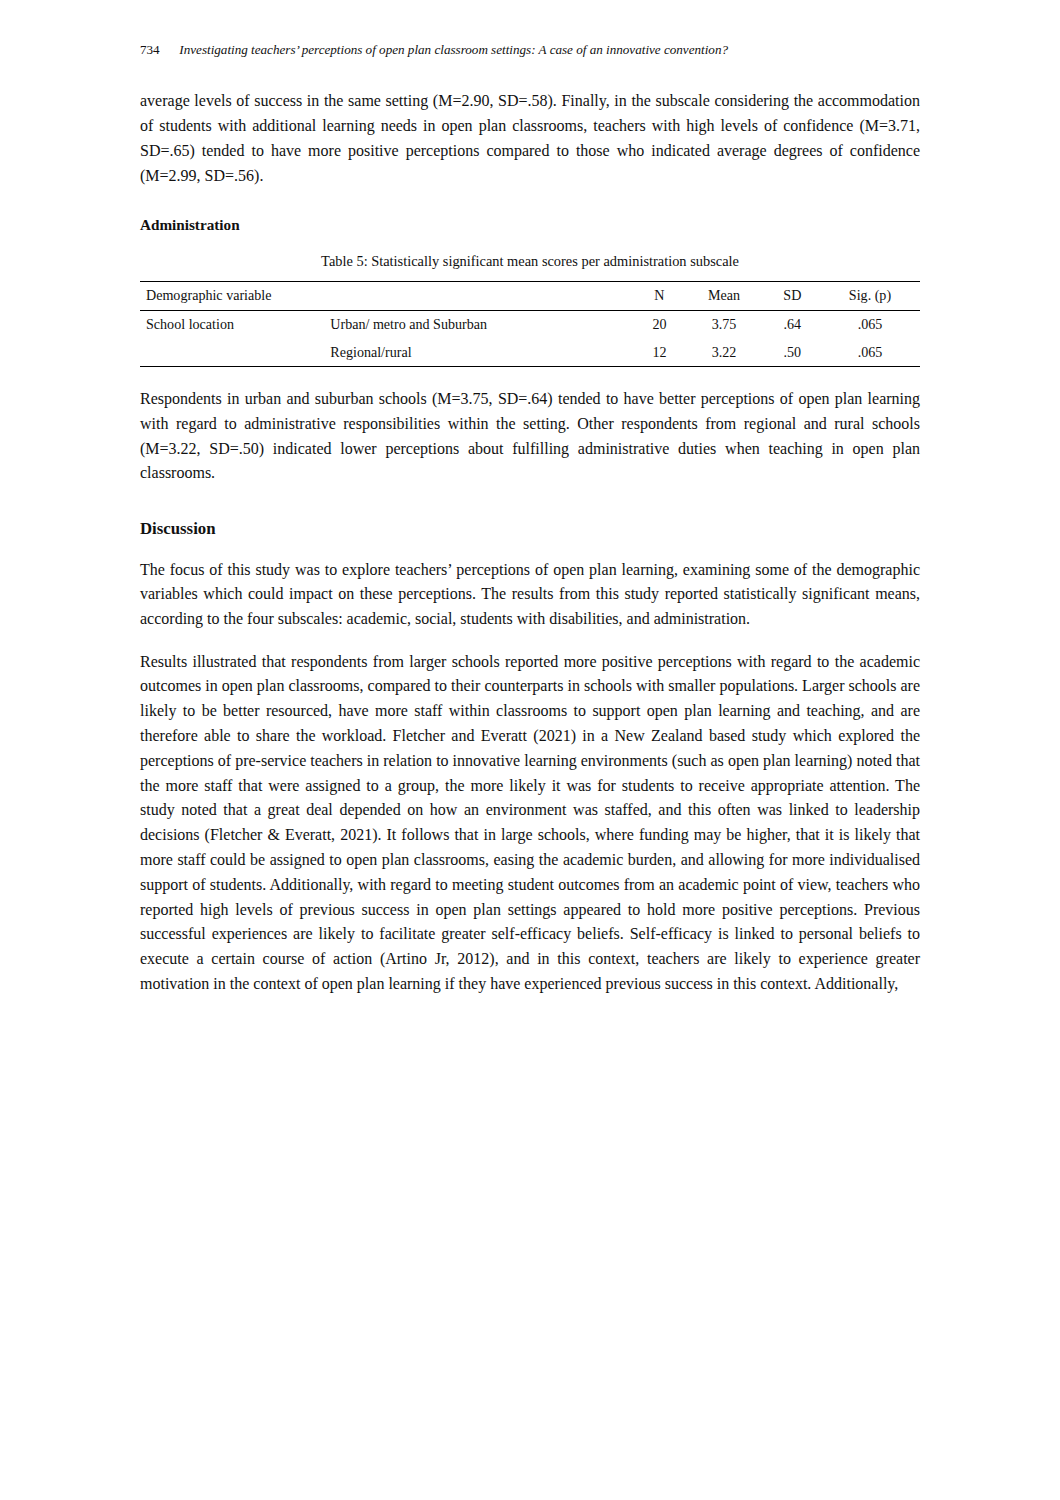734 Investigating teachers’ perceptions of open plan classroom settings: A case of an innovative convention?
average levels of success in the same setting (M=2.90, SD=.58). Finally, in the subscale considering the accommodation of students with additional learning needs in open plan classrooms, teachers with high levels of confidence (M=3.71, SD=.65) tended to have more positive perceptions compared to those who indicated average degrees of confidence (M=2.99, SD=.56).
Administration
Table 5: Statistically significant mean scores per administration subscale
| Demographic variable | N | Mean | SD | Sig. (p) |
| --- | --- | --- | --- | --- |
| School location | Urban/ metro and Suburban | 20 | 3.75 | .64 | .065 |
| | Regional/rural | 12 | 3.22 | .50 | .065 |
Respondents in urban and suburban schools (M=3.75, SD=.64) tended to have better perceptions of open plan learning with regard to administrative responsibilities within the setting. Other respondents from regional and rural schools (M=3.22, SD=.50) indicated lower perceptions about fulfilling administrative duties when teaching in open plan classrooms.
Discussion
The focus of this study was to explore teachers’ perceptions of open plan learning, examining some of the demographic variables which could impact on these perceptions. The results from this study reported statistically significant means, according to the four subscales: academic, social, students with disabilities, and administration.
Results illustrated that respondents from larger schools reported more positive perceptions with regard to the academic outcomes in open plan classrooms, compared to their counterparts in schools with smaller populations. Larger schools are likely to be better resourced, have more staff within classrooms to support open plan learning and teaching, and are therefore able to share the workload. Fletcher and Everatt (2021) in a New Zealand based study which explored the perceptions of pre-service teachers in relation to innovative learning environments (such as open plan learning) noted that the more staff that were assigned to a group, the more likely it was for students to receive appropriate attention. The study noted that a great deal depended on how an environment was staffed, and this often was linked to leadership decisions (Fletcher & Everatt, 2021). It follows that in large schools, where funding may be higher, that it is likely that more staff could be assigned to open plan classrooms, easing the academic burden, and allowing for more individualised support of students. Additionally, with regard to meeting student outcomes from an academic point of view, teachers who reported high levels of previous success in open plan settings appeared to hold more positive perceptions. Previous successful experiences are likely to facilitate greater self-efficacy beliefs. Self-efficacy is linked to personal beliefs to execute a certain course of action (Artino Jr, 2012), and in this context, teachers are likely to experience greater motivation in the context of open plan learning if they have experienced previous success in this context. Additionally,